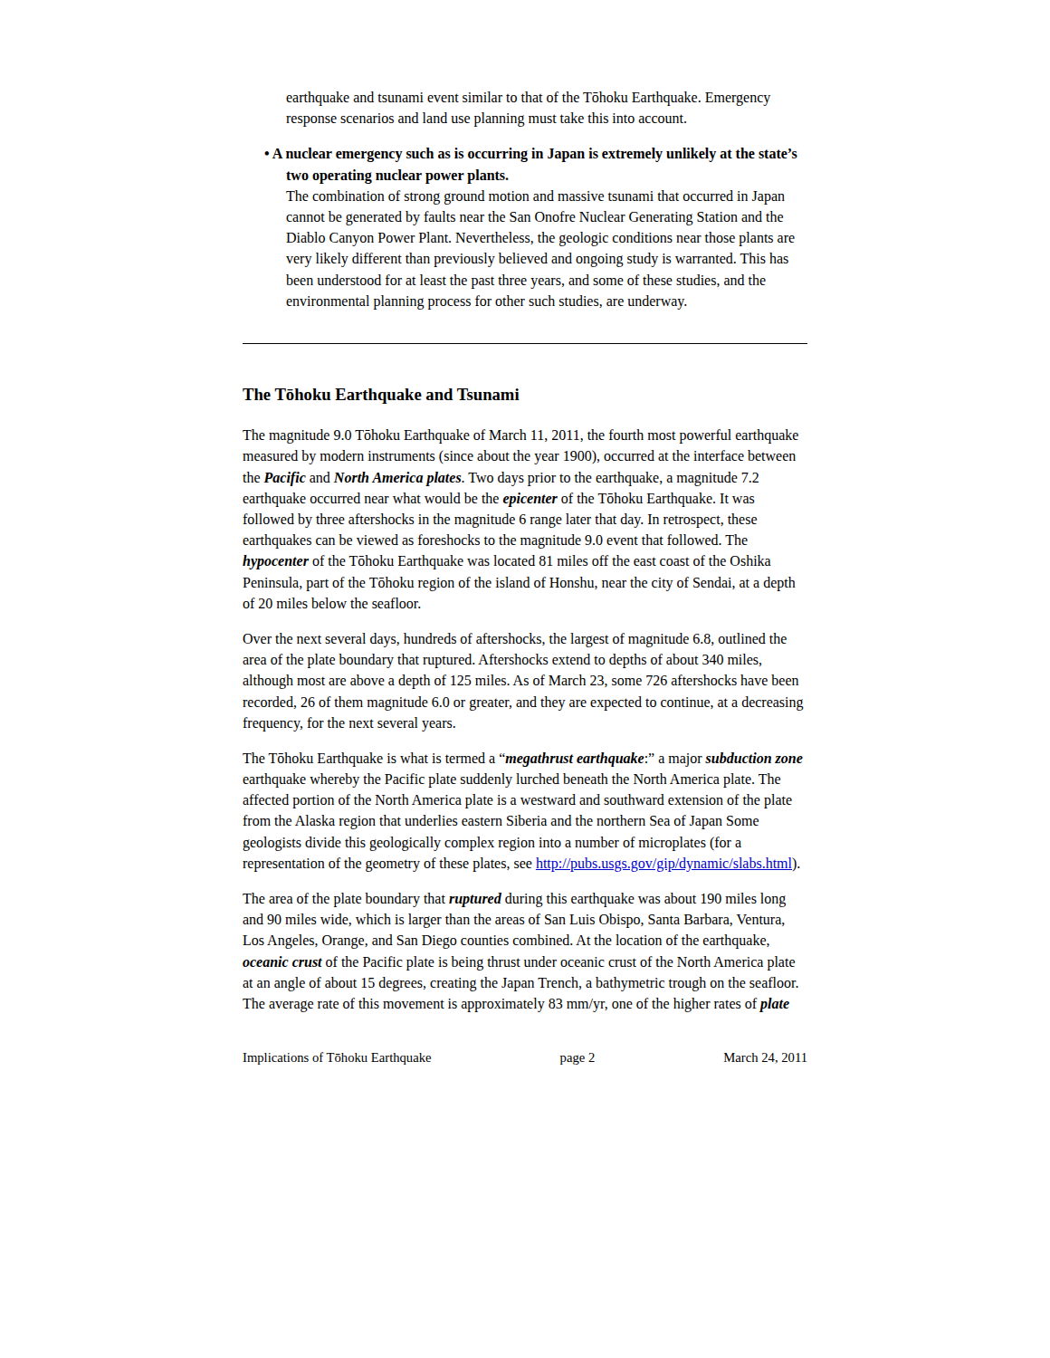earthquake and tsunami event similar to that of the Tōhoku Earthquake. Emergency response scenarios and land use planning must take this into account.
• A nuclear emergency such as is occurring in Japan is extremely unlikely at the state’s two operating nuclear power plants.
The combination of strong ground motion and massive tsunami that occurred in Japan cannot be generated by faults near the San Onofre Nuclear Generating Station and the Diablo Canyon Power Plant. Nevertheless, the geologic conditions near those plants are very likely different than previously believed and ongoing study is warranted. This has been understood for at least the past three years, and some of these studies, and the environmental planning process for other such studies, are underway.
The Tōhoku Earthquake and Tsunami
The magnitude 9.0 Tōhoku Earthquake of March 11, 2011, the fourth most powerful earthquake measured by modern instruments (since about the year 1900), occurred at the interface between the Pacific and North America plates. Two days prior to the earthquake, a magnitude 7.2 earthquake occurred near what would be the epicenter of the Tōhoku Earthquake. It was followed by three aftershocks in the magnitude 6 range later that day. In retrospect, these earthquakes can be viewed as foreshocks to the magnitude 9.0 event that followed. The hypocenter of the Tōhoku Earthquake was located 81 miles off the east coast of the Oshika Peninsula, part of the Tōhoku region of the island of Honshu, near the city of Sendai, at a depth of 20 miles below the seafloor.
Over the next several days, hundreds of aftershocks, the largest of magnitude 6.8, outlined the area of the plate boundary that ruptured. Aftershocks extend to depths of about 340 miles, although most are above a depth of 125 miles. As of March 23, some 726 aftershocks have been recorded, 26 of them magnitude 6.0 or greater, and they are expected to continue, at a decreasing frequency, for the next several years.
The Tōhoku Earthquake is what is termed a “megathrust earthquake:” a major subduction zone earthquake whereby the Pacific plate suddenly lurched beneath the North America plate. The affected portion of the North America plate is a westward and southward extension of the plate from the Alaska region that underlies eastern Siberia and the northern Sea of Japan Some geologists divide this geologically complex region into a number of microplates (for a representation of the geometry of these plates, see http://pubs.usgs.gov/gip/dynamic/slabs.html).
The area of the plate boundary that ruptured during this earthquake was about 190 miles long and 90 miles wide, which is larger than the areas of San Luis Obispo, Santa Barbara, Ventura, Los Angeles, Orange, and San Diego counties combined. At the location of the earthquake, oceanic crust of the Pacific plate is being thrust under oceanic crust of the North America plate at an angle of about 15 degrees, creating the Japan Trench, a bathymetric trough on the seafloor. The average rate of this movement is approximately 83 mm/yr, one of the higher rates of plate
Implications of Tōhoku Earthquake
page 2
March 24, 2011